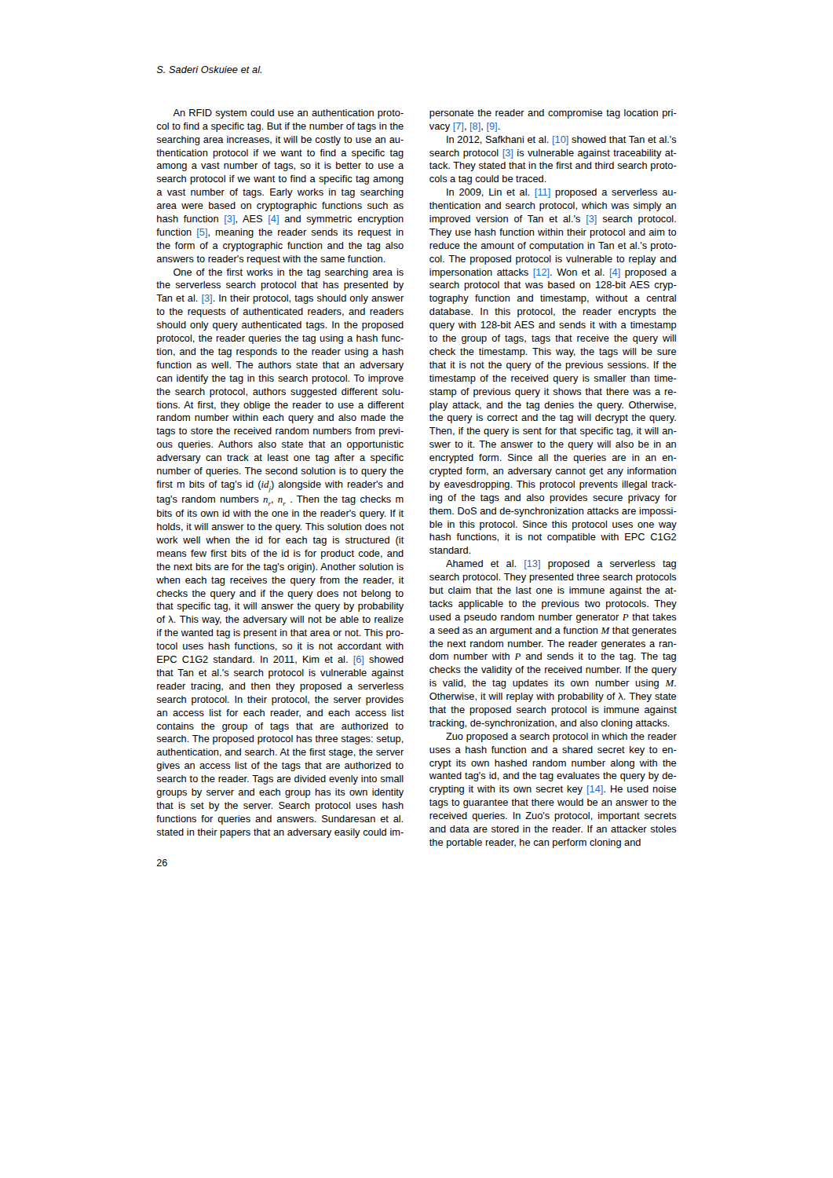S. Saderi Oskuiee et al.
An RFID system could use an authentication protocol to find a specific tag. But if the number of tags in the searching area increases, it will be costly to use an authentication protocol if we want to find a specific tag among a vast number of tags, so it is better to use a search protocol if we want to find a specific tag among a vast number of tags. Early works in tag searching area were based on cryptographic functions such as hash function [3], AES [4] and symmetric encryption function [5], meaning the reader sends its request in the form of a cryptographic function and the tag also answers to reader's request with the same function.
One of the first works in the tag searching area is the serverless search protocol that has presented by Tan et al. [3]. In their protocol, tags should only answer to the requests of authenticated readers, and readers should only query authenticated tags. In the proposed protocol, the reader queries the tag using a hash function, and the tag responds to the reader using a hash function as well. The authors state that an adversary can identify the tag in this search protocol. To improve the search protocol, authors suggested different solutions. At first, they oblige the reader to use a different random number within each query and also made the tags to store the received random numbers from previous queries. Authors also state that an opportunistic adversary can track at least one tag after a specific number of queries. The second solution is to query the first m bits of tag's id (idj) alongside with reader's and tag's random numbers nr, nr . Then the tag checks m bits of its own id with the one in the reader's query. If it holds, it will answer to the query. This solution does not work well when the id for each tag is structured (it means few first bits of the id is for product code, and the next bits are for the tag's origin). Another solution is when each tag receives the query from the reader, it checks the query and if the query does not belong to that specific tag, it will answer the query by probability of λ. This way, the adversary will not be able to realize if the wanted tag is present in that area or not. This protocol uses hash functions, so it is not accordant with EPC C1G2 standard. In 2011, Kim et al. [6] showed that Tan et al.'s search protocol is vulnerable against reader tracing, and then they proposed a serverless search protocol. In their protocol, the server provides an access list for each reader, and each access list contains the group of tags that are authorized to search. The proposed protocol has three stages: setup, authentication, and search. At the first stage, the server gives an access list of the tags that are authorized to search to the reader. Tags are divided evenly into small groups by server and each group has its own identity that is set by the server. Search protocol uses hash functions for queries and answers. Sundaresan et al. stated in their papers that an adversary easily could impersonate the reader and compromise tag location privacy [7], [8], [9].
In 2012, Safkhani et al. [10] showed that Tan et al.'s search protocol [3] is vulnerable against traceability attack. They stated that in the first and third search protocols a tag could be traced.
In 2009, Lin et al. [11] proposed a serverless authentication and search protocol, which was simply an improved version of Tan et al.'s [3] search protocol. They use hash function within their protocol and aim to reduce the amount of computation in Tan et al.'s protocol. The proposed protocol is vulnerable to replay and impersonation attacks [12]. Won et al. [4] proposed a search protocol that was based on 128-bit AES cryptography function and timestamp, without a central database. In this protocol, the reader encrypts the query with 128-bit AES and sends it with a timestamp to the group of tags, tags that receive the query will check the timestamp. This way, the tags will be sure that it is not the query of the previous sessions. If the timestamp of the received query is smaller than timestamp of previous query it shows that there was a replay attack, and the tag denies the query. Otherwise, the query is correct and the tag will decrypt the query. Then, if the query is sent for that specific tag, it will answer to it. The answer to the query will also be in an encrypted form. Since all the queries are in an encrypted form, an adversary cannot get any information by eavesdropping. This protocol prevents illegal tracking of the tags and also provides secure privacy for them. DoS and de-synchronization attacks are impossible in this protocol. Since this protocol uses one way hash functions, it is not compatible with EPC C1G2 standard.
Ahamed et al. [13] proposed a serverless tag search protocol. They presented three search protocols but claim that the last one is immune against the attacks applicable to the previous two protocols. They used a pseudo random number generator P that takes a seed as an argument and a function M that generates the next random number. The reader generates a random number with P and sends it to the tag. The tag checks the validity of the received number. If the query is valid, the tag updates its own number using M. Otherwise, it will replay with probability of λ. They state that the proposed search protocol is immune against tracking, de-synchronization, and also cloning attacks.
Zuo proposed a search protocol in which the reader uses a hash function and a shared secret key to encrypt its own hashed random number along with the wanted tag's id, and the tag evaluates the query by decrypting it with its own secret key [14]. He used noise tags to guarantee that there would be an answer to the received queries. In Zuo's protocol, important secrets and data are stored in the reader. If an attacker stoles the portable reader, he can perform cloning and
26